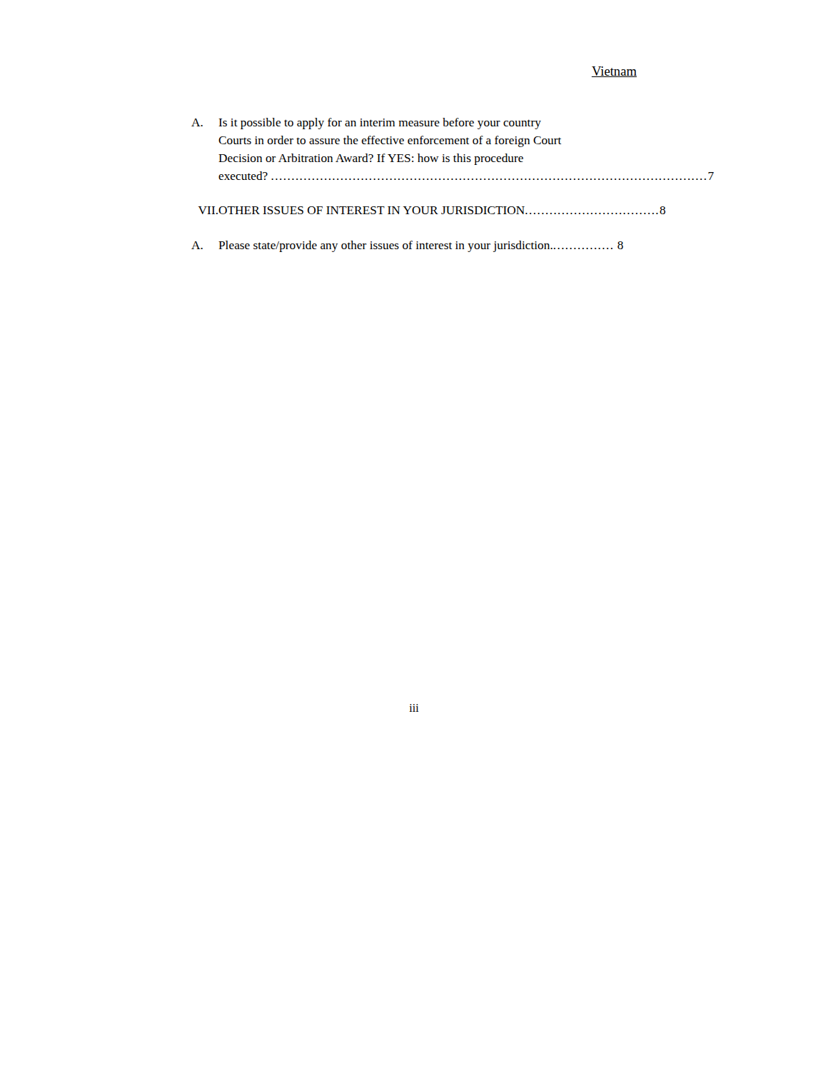Vietnam
| A. | Is it possible to apply for an interim measure before your country Courts in order to assure the effective enforcement of a foreign Court Decision or Arbitration Award? If YES: how is this procedure executed? ........................................................................................................... 7 |
| VII. | Other issues of interest in your jurisdiction ................................. 8 |
| A. | Please state/provide any other issues of interest in your jurisdiction. ............... 8 |
iii